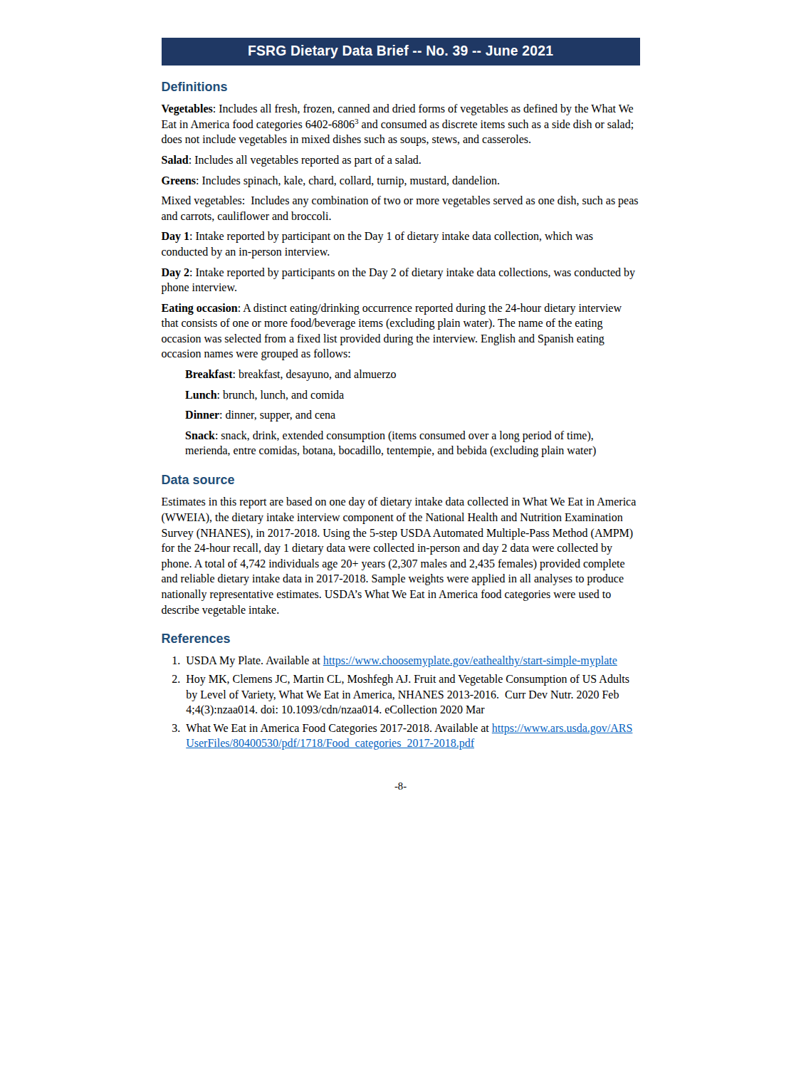FSRG Dietary Data Brief -- No. 39 -- June 2021
Definitions
Vegetables: Includes all fresh, frozen, canned and dried forms of vegetables as defined by the What We Eat in America food categories 6402-68063 and consumed as discrete items such as a side dish or salad; does not include vegetables in mixed dishes such as soups, stews, and casseroles.
Salad: Includes all vegetables reported as part of a salad.
Greens: Includes spinach, kale, chard, collard, turnip, mustard, dandelion.
Mixed vegetables: Includes any combination of two or more vegetables served as one dish, such as peas and carrots, cauliflower and broccoli.
Day 1: Intake reported by participant on the Day 1 of dietary intake data collection, which was conducted by an in-person interview.
Day 2: Intake reported by participants on the Day 2 of dietary intake data collections, was conducted by phone interview.
Eating occasion: A distinct eating/drinking occurrence reported during the 24-hour dietary interview that consists of one or more food/beverage items (excluding plain water). The name of the eating occasion was selected from a fixed list provided during the interview. English and Spanish eating occasion names were grouped as follows:
Breakfast: breakfast, desayuno, and almuerzo
Lunch: brunch, lunch, and comida
Dinner: dinner, supper, and cena
Snack: snack, drink, extended consumption (items consumed over a long period of time), merienda, entre comidas, botana, bocadillo, tentempie, and bebida (excluding plain water)
Data source
Estimates in this report are based on one day of dietary intake data collected in What We Eat in America (WWEIA), the dietary intake interview component of the National Health and Nutrition Examination Survey (NHANES), in 2017-2018. Using the 5-step USDA Automated Multiple-Pass Method (AMPM) for the 24-hour recall, day 1 dietary data were collected in-person and day 2 data were collected by phone. A total of 4,742 individuals age 20+ years (2,307 males and 2,435 females) provided complete and reliable dietary intake data in 2017-2018. Sample weights were applied in all analyses to produce nationally representative estimates. USDA’s What We Eat in America food categories were used to describe vegetable intake.
References
USDA My Plate. Available at https://www.choosemyplate.gov/eathealthy/start-simple-myplate
Hoy MK, Clemens JC, Martin CL, Moshfegh AJ. Fruit and Vegetable Consumption of US Adults by Level of Variety, What We Eat in America, NHANES 2013-2016. Curr Dev Nutr. 2020 Feb 4;4(3):nzaa014. doi: 10.1093/cdn/nzaa014. eCollection 2020 Mar
What We Eat in America Food Categories 2017-2018. Available at https://www.ars.usda.gov/ARSUserFiles/80400530/pdf/1718/Food_categories_2017-2018.pdf
-8-